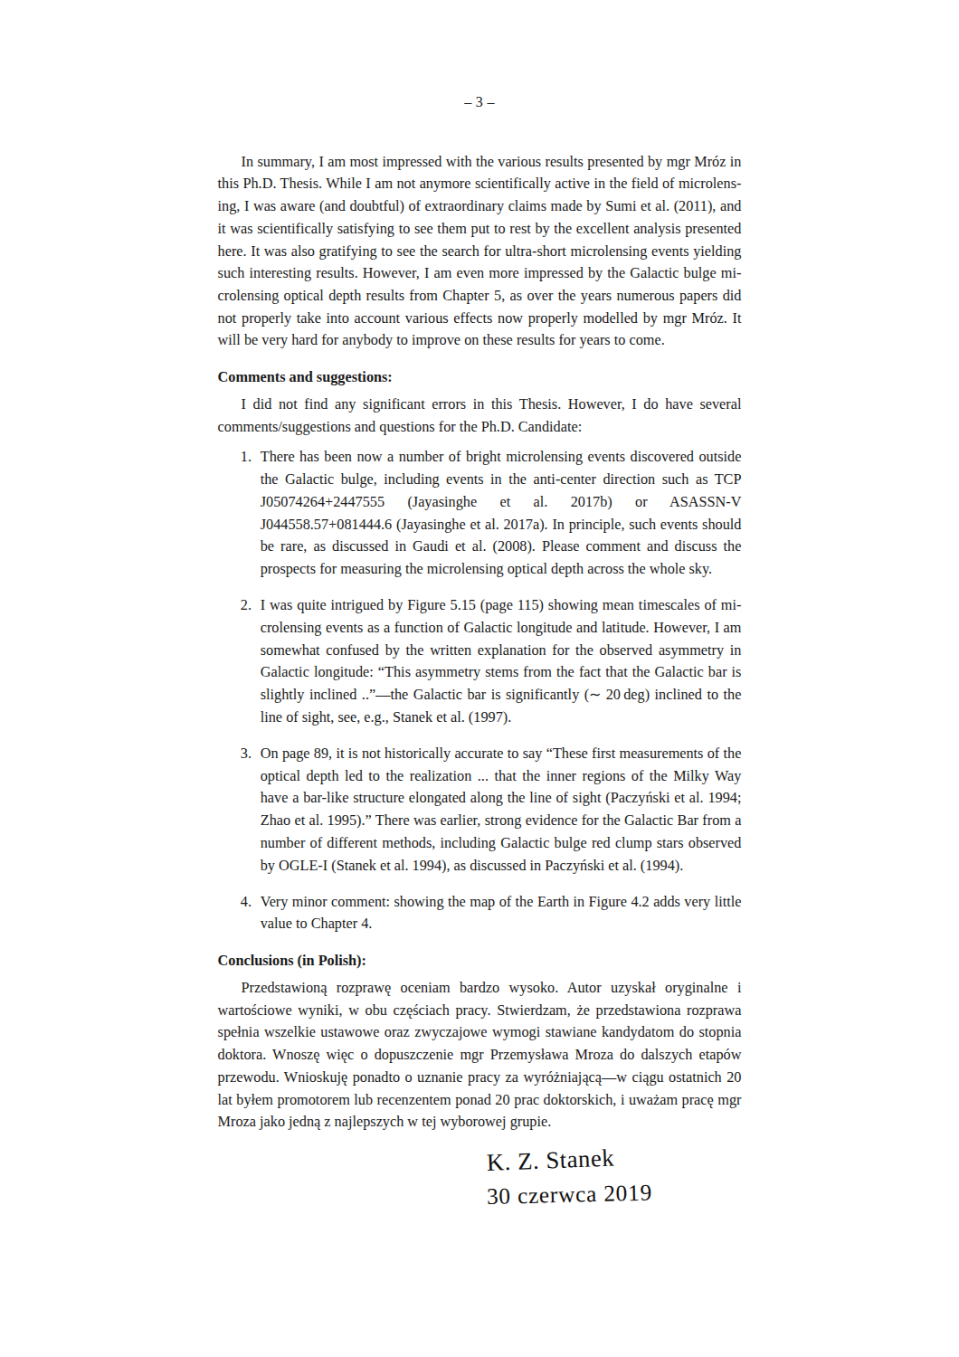– 3 –
In summary, I am most impressed with the various results presented by mgr Mróz in this Ph.D. Thesis. While I am not anymore scientifically active in the field of microlensing, I was aware (and doubtful) of extraordinary claims made by Sumi et al. (2011), and it was scientifically satisfying to see them put to rest by the excellent analysis presented here. It was also gratifying to see the search for ultra-short microlensing events yielding such interesting results. However, I am even more impressed by the Galactic bulge microlensing optical depth results from Chapter 5, as over the years numerous papers did not properly take into account various effects now properly modelled by mgr Mróz. It will be very hard for anybody to improve on these results for years to come.
Comments and suggestions:
I did not find any significant errors in this Thesis. However, I do have several comments/suggestions and questions for the Ph.D. Candidate:
There has been now a number of bright microlensing events discovered outside the Galactic bulge, including events in the anti-center direction such as TCP J05074264+2447555 (Jayasinghe et al. 2017b) or ASASSN-V J044558.57+081444.6 (Jayasinghe et al. 2017a). In principle, such events should be rare, as discussed in Gaudi et al. (2008). Please comment and discuss the prospects for measuring the microlensing optical depth across the whole sky.
I was quite intrigued by Figure 5.15 (page 115) showing mean timescales of microlensing events as a function of Galactic longitude and latitude. However, I am somewhat confused by the written explanation for the observed asymmetry in Galactic longitude: “This asymmetry stems from the fact that the Galactic bar is slightly inclined ..”—the Galactic bar is significantly (∼ 20 deg) inclined to the line of sight, see, e.g., Stanek et al. (1997).
On page 89, it is not historically accurate to say “These first measurements of the optical depth led to the realization ... that the inner regions of the Milky Way have a bar-like structure elongated along the line of sight (Paczyński et al. 1994; Zhao et al. 1995).” There was earlier, strong evidence for the Galactic Bar from a number of different methods, including Galactic bulge red clump stars observed by OGLE-I (Stanek et al. 1994), as discussed in Paczyński et al. (1994).
Very minor comment: showing the map of the Earth in Figure 4.2 adds very little value to Chapter 4.
Conclusions (in Polish):
Przedstawioną rozprawę oceniam bardzo wysoko. Autor uzyskał oryginalne i wartościowe wyniki, w obu częściach pracy. Stwierdzam, że przedstawiona rozprawa spełnia wszelkie ustawowe oraz zwyczajowe wymogi stawiane kandydatom do stopnia doktora. Wnoszę więc o dopuszczenie mgr Przemysława Mroza do dalszych etapów przewodu. Wnioskuję ponadto o uznanie pracy za wyróżniającą—w ciągu ostatnich 20 lat byłem promotorem lub recenzentem ponad 20 prac doktorskich, i uważam pracę mgr Mroza jako jedną z najlepszych w tej wyborowej grupie.
K. Z. Stanek
30 czerwca 2019